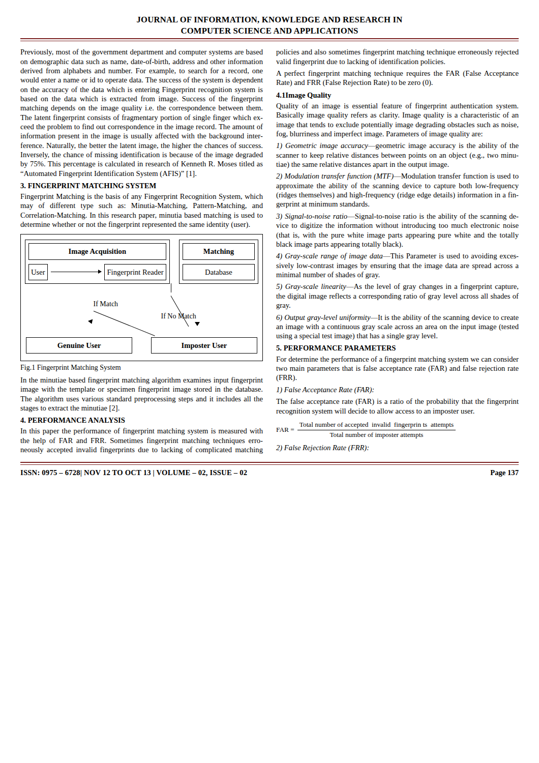JOURNAL OF INFORMATION, KNOWLEDGE AND RESEARCH IN
COMPUTER SCIENCE AND APPLICATIONS
Previously, most of the government department and computer systems are based on demographic data such as name, date-of-birth, address and other information derived from alphabets and number. For example, to search for a record, one would enter a name or id to operate data. The success of the system is dependent on the accuracy of the data which is entering Fingerprint recognition system is based on the data which is extracted from image. Success of the fingerprint matching depends on the image quality i.e. the correspondence between them. The latent fingerprint consists of fragmentary portion of single finger which exceed the problem to find out correspondence in the image record. The amount of information present in the image is usually affected with the background interference. Naturally, the better the latent image, the higher the chances of success. Inversely, the chance of missing identification is because of the image degraded by 75%. This percentage is calculated in research of Kenneth R. Moses titled as “Automated Fingerprint Identification System (AFIS)” [1].
3. Fingerprint Matching System
Fingerprint Matching is the basis of any Fingerprint Recognition System, which may of different type such as: Minutia-Matching, Pattern-Matching, and Correlation-Matching. In this research paper, minutia based matching is used to determine whether or not the fingerprint represented the same identity (user).
Image Acquisition
User
Fingerprint Reader
Matching
Database
If Match
If No Match
Genuine User
Imposter User
Fig.1 Fingerprint Matching System
In the minutiae based fingerprint matching algorithm examines input fingerprint image with the template or specimen fingerprint image stored in the database. The algorithm uses various standard preprocessing steps and it includes all the stages to extract the minutiae [2].
4. Performance Analysis
In this paper the performance of fingerprint matching system is measured with the help of FAR and FRR. Sometimes fingerprint matching techniques erroneously accepted invalid fingerprints due to lacking of complicated matching policies and also sometimes fingerprint matching technique erroneously rejected valid fingerprint due to lacking of identification policies.
A perfect fingerprint matching technique requires the FAR (False Acceptance Rate) and FRR (False Rejection Rate) to be zero (0).
4.1Image Quality
Quality of an image is essential feature of fingerprint authentication system. Basically image quality refers as clarity. Image quality is a characteristic of an image that tends to exclude potentially image degrading obstacles such as noise, fog, blurriness and imperfect image. Parameters of image quality are:
1) Geometric image accuracy—geometric image accuracy is the ability of the scanner to keep relative distances between points on an object (e.g., two minutiae) the same relative distances apart in the output image.
2) Modulation transfer function (MTF)—Modulation transfer function is used to approximate the ability of the scanning device to capture both low-frequency (ridges themselves) and high-frequency (ridge edge details) information in a fingerprint at minimum standards.
3) Signal-to-noise ratio—Signal-to-noise ratio is the ability of the scanning device to digitize the information without introducing too much electronic noise (that is, with the pure white image parts appearing pure white and the totally black image parts appearing totally black).
4) Gray-scale range of image data—This Parameter is used to avoiding excessively low-contrast images by ensuring that the image data are spread across a minimal number of shades of gray.
5) Gray-scale linearity—As the level of gray changes in a fingerprint capture, the digital image reflects a corresponding ratio of gray level across all shades of gray.
6) Output gray-level uniformity—It is the ability of the scanning device to create an image with a continuous gray scale across an area on the input image (tested using a special test image) that has a single gray level.
5. Performance Parameters
For determine the performance of a fingerprint matching system we can consider two main parameters that is false acceptance rate (FAR) and false rejection rate (FRR).
1) False Acceptance Rate (FAR):
The false acceptance rate (FAR) is a ratio of the probability that the fingerprint recognition system will decide to allow access to an imposter user.
FAR = Total number of accepted invalid fingerprin ts attempts Total number of imposter attempts
2) False Rejection Rate (FRR):
ISSN: 0975 – 6728| NOV 12 TO OCT 13 | VOLUME – 02, ISSUE – 02 Page 137